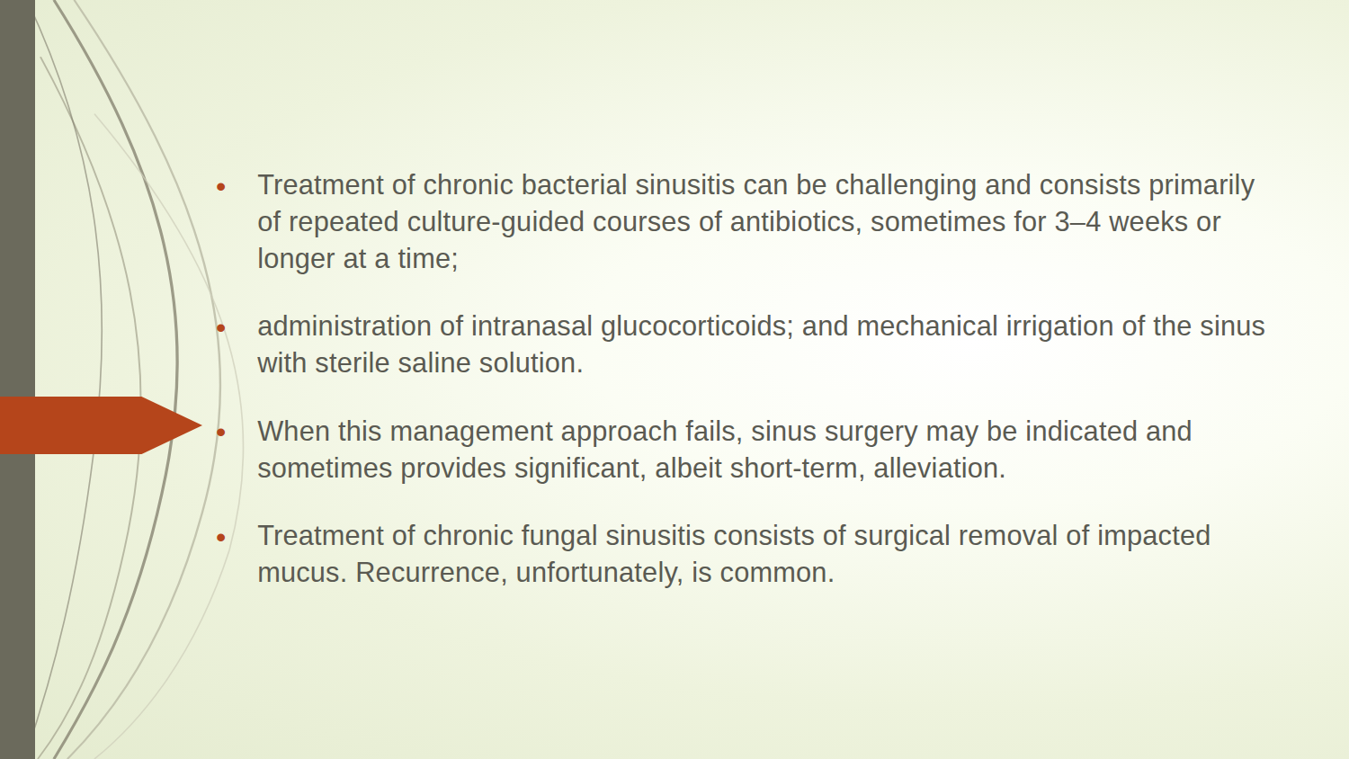Treatment of chronic bacterial sinusitis can be challenging and consists primarily of repeated culture-guided courses of antibiotics, sometimes for 3–4 weeks or longer at a time;
administration of intranasal glucocorticoids; and mechanical irrigation of the sinus with sterile saline solution.
When this management approach fails, sinus surgery may be indicated and sometimes provides significant, albeit short-term, alleviation.
Treatment of chronic fungal sinusitis consists of surgical removal of impacted mucus. Recurrence, unfortunately, is common.